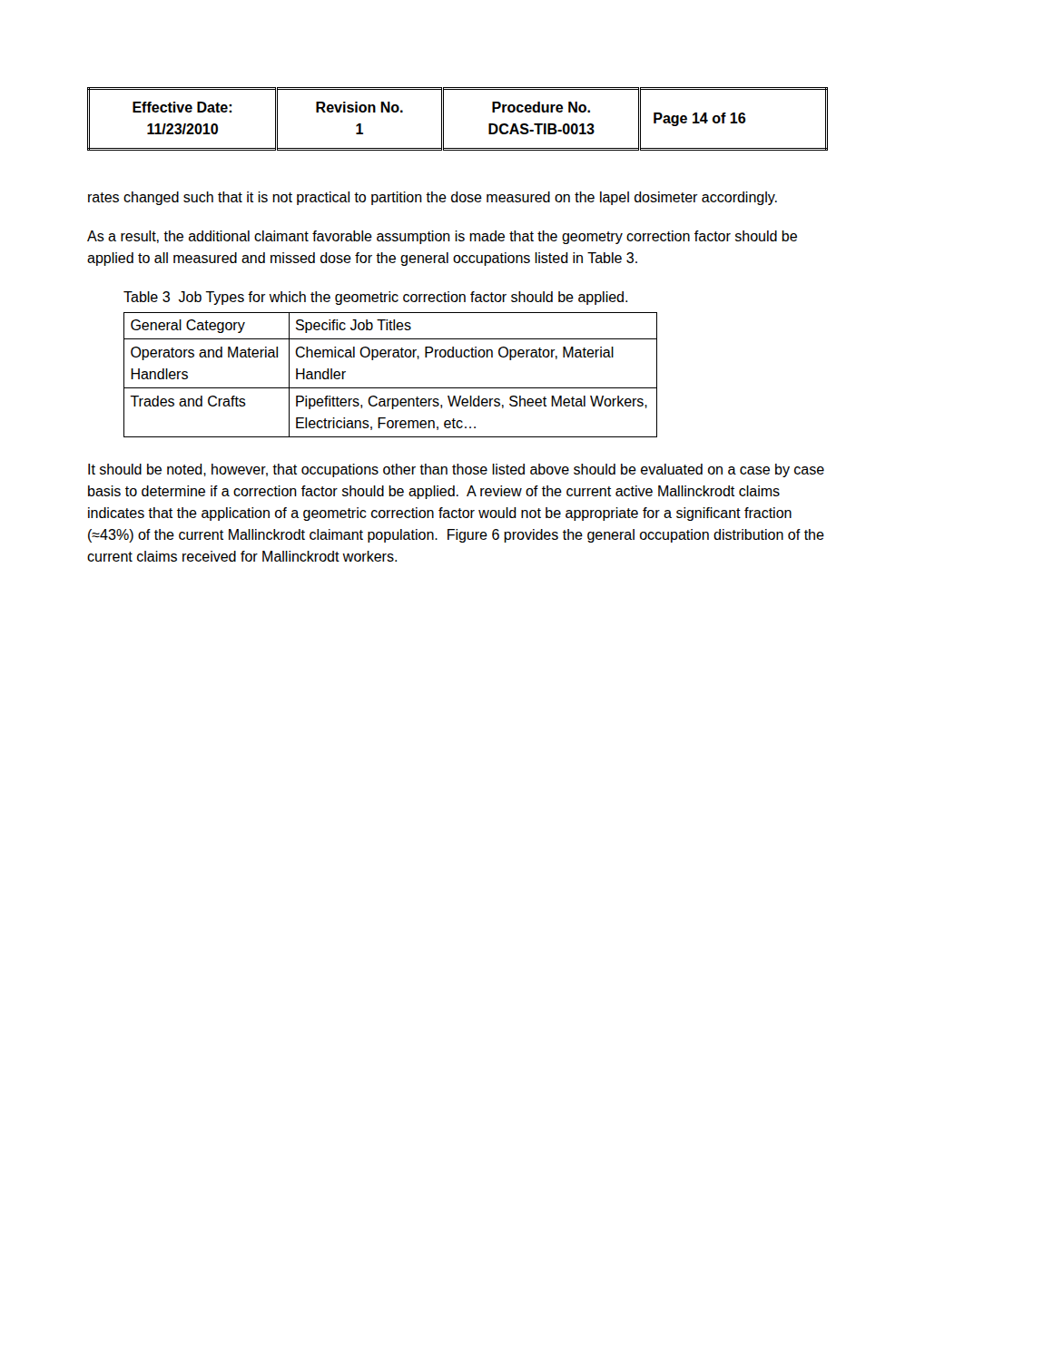| Effective Date: 11/23/2010 | Revision No. 1 | Procedure No. DCAS-TIB-0013 | Page 14 of 16 |
rates changed such that it is not practical to partition the dose measured on the lapel dosimeter accordingly.
As a result, the additional claimant favorable assumption is made that the geometry correction factor should be applied to all measured and missed dose for the general occupations listed in Table 3.
Table 3 Job Types for which the geometric correction factor should be applied.
| General Category | Specific Job Titles |
| --- | --- |
| Operators and Material Handlers | Chemical Operator, Production Operator, Material Handler |
| Trades and Crafts | Pipefitters, Carpenters, Welders, Sheet Metal Workers, Electricians, Foremen, etc… |
It should be noted, however, that occupations other than those listed above should be evaluated on a case by case basis to determine if a correction factor should be applied. A review of the current active Mallinckrodt claims indicates that the application of a geometric correction factor would not be appropriate for a significant fraction (≈43%) of the current Mallinckrodt claimant population. Figure 6 provides the general occupation distribution of the current claims received for Mallinckrodt workers.